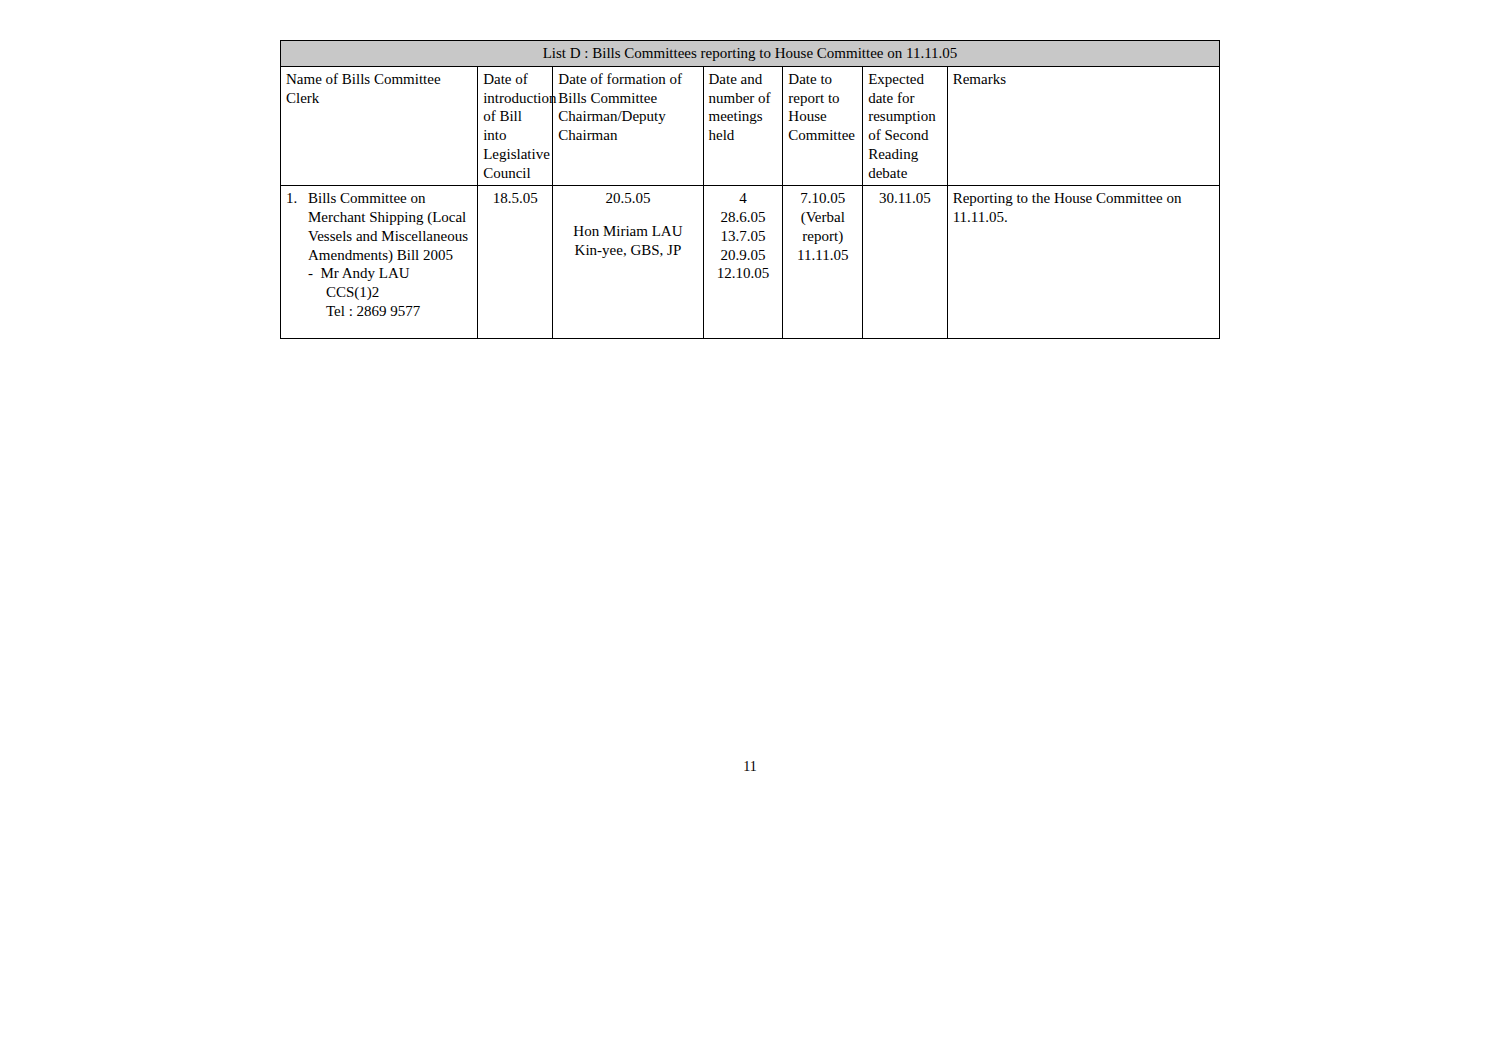| List D : Bills Committees reporting to House Committee on 11.11.05 |
| Name of Bills Committee Clerk | Date of introduction of Bill into Legislative Council | Date of formation of Bills Committee Chairman/Deputy Chairman | Date and number of meetings held | Date to report to House Committee | Expected date for resumption of Second Reading debate | Remarks |
| 1. Bills Committee on Merchant Shipping (Local Vessels and Miscellaneous Amendments) Bill 2005 - Mr Andy LAU CCS(1)2 Tel : 2869 9577 | 18.5.05 | 20.5.05 Hon Miriam LAU Kin-yee, GBS, JP | 4 28.6.05 13.7.05 20.9.05 12.10.05 | 7.10.05 (Verbal report) 11.11.05 | 30.11.05 | Reporting to the House Committee on 11.11.05. |
11